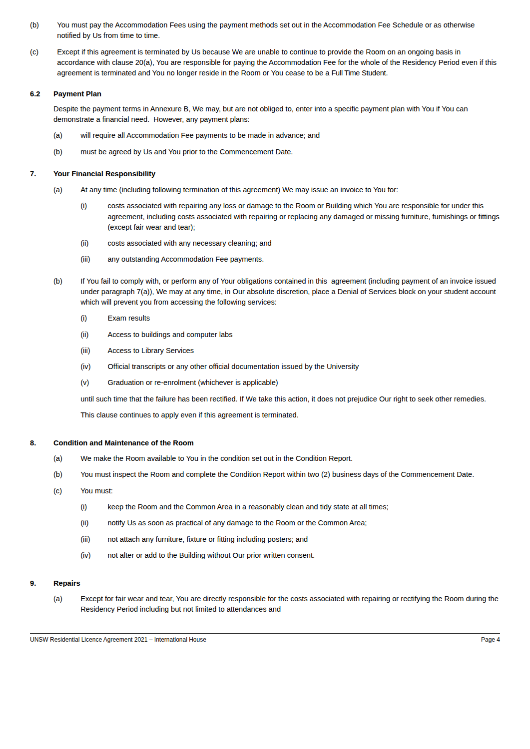(b)
You must pay the Accommodation Fees using the payment methods set out in the Accommodation Fee Schedule or as otherwise notified by Us from time to time.
(c)
Except if this agreement is terminated by Us because We are unable to continue to provide the Room on an ongoing basis in accordance with clause 20(a), You are responsible for paying the Accommodation Fee for the whole of the Residency Period even if this agreement is terminated and You no longer reside in the Room or You cease to be a Full Time Student.
6.2 Payment Plan
Despite the payment terms in Annexure B, We may, but are not obliged to, enter into a specific payment plan with You if You can demonstrate a financial need. However, any payment plans:
(a)
will require all Accommodation Fee payments to be made in advance; and
(b)
must be agreed by Us and You prior to the Commencement Date.
7. Your Financial Responsibility
(a)
At any time (including following termination of this agreement) We may issue an invoice to You for:
(i)
costs associated with repairing any loss or damage to the Room or Building which You are responsible for under this agreement, including costs associated with repairing or replacing any damaged or missing furniture, furnishings or fittings (except fair wear and tear);
(ii)
costs associated with any necessary cleaning; and
(iii)
any outstanding Accommodation Fee payments.
(b)
If You fail to comply with, or perform any of Your obligations contained in this agreement (including payment of an invoice issued under paragraph 7(a)), We may at any time, in Our absolute discretion, place a Denial of Services block on your student account which will prevent you from accessing the following services:
(i)
Exam results
(ii)
Access to buildings and computer labs
(iii)
Access to Library Services
(iv)
Official transcripts or any other official documentation issued by the University
(v)
Graduation or re-enrolment (whichever is applicable)
until such time that the failure has been rectified. If We take this action, it does not prejudice Our right to seek other remedies.
This clause continues to apply even if this agreement is terminated.
8. Condition and Maintenance of the Room
(a)
We make the Room available to You in the condition set out in the Condition Report.
(b)
You must inspect the Room and complete the Condition Report within two (2) business days of the Commencement Date.
(c)
You must:
(i)
keep the Room and the Common Area in a reasonably clean and tidy state at all times;
(ii)
notify Us as soon as practical of any damage to the Room or the Common Area;
(iii)
not attach any furniture, fixture or fitting including posters; and
(iv)
not alter or add to the Building without Our prior written consent.
9. Repairs
(a)
Except for fair wear and tear, You are directly responsible for the costs associated with repairing or rectifying the Room during the Residency Period including but not limited to attendances and
UNSW Residential Licence Agreement 2021 – International House
Page 4